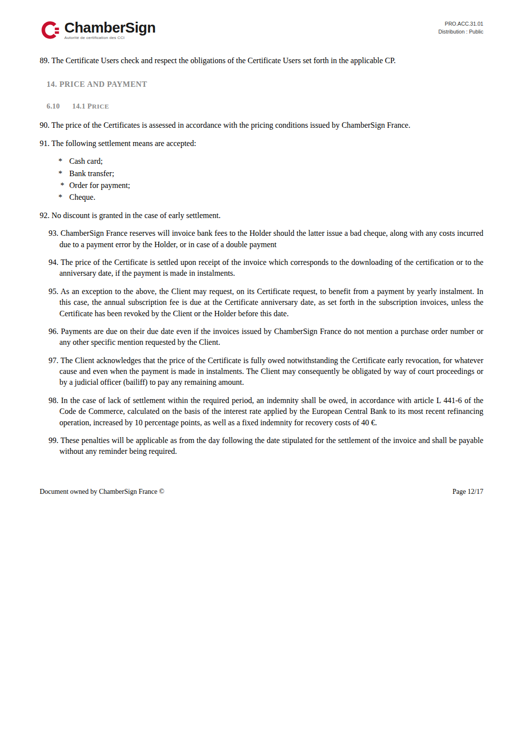ChamberSign Autorité de certification des CCI
PRO.ACC.31.01
Distribution : Public
89. The Certificate Users check and respect the obligations of the Certificate Users set forth in the applicable CP.
14. PRICE AND PAYMENT
6.1014.1 PRICE
90. The price of the Certificates is assessed in accordance with the pricing conditions issued by ChamberSign France.
91. The following settlement means are accepted:
Cash card;
Bank transfer;
Order for payment;
Cheque.
92. No discount is granted in the case of early settlement.
93. ChamberSign France reserves will invoice bank fees to the Holder should the latter issue a bad cheque, along with any costs incurred due to a payment error by the Holder, or in case of a double payment
94. The price of the Certificate is settled upon receipt of the invoice which corresponds to the downloading of the certification or to the anniversary date, if the payment is made in instalments.
95. As an exception to the above, the Client may request, on its Certificate request, to benefit from a payment by yearly instalment. In this case, the annual subscription fee is due at the Certificate anniversary date, as set forth in the subscription invoices, unless the Certificate has been revoked by the Client or the Holder before this date.
96. Payments are due on their due date even if the invoices issued by ChamberSign France do not mention a purchase order number or any other specific mention requested by the Client.
97. The Client acknowledges that the price of the Certificate is fully owed notwithstanding the Certificate early revocation, for whatever cause and even when the payment is made in instalments. The Client may consequently be obligated by way of court proceedings or by a judicial officer (bailiff) to pay any remaining amount.
98. In the case of lack of settlement within the required period, an indemnity shall be owed, in accordance with article L 441-6 of the Code de Commerce, calculated on the basis of the interest rate applied by the European Central Bank to its most recent refinancing operation, increased by 10 percentage points, as well as a fixed indemnity for recovery costs of 40 €.
99. These penalties will be applicable as from the day following the date stipulated for the settlement of the invoice and shall be payable without any reminder being required.
Document owned by ChamberSign France © Page 12/17